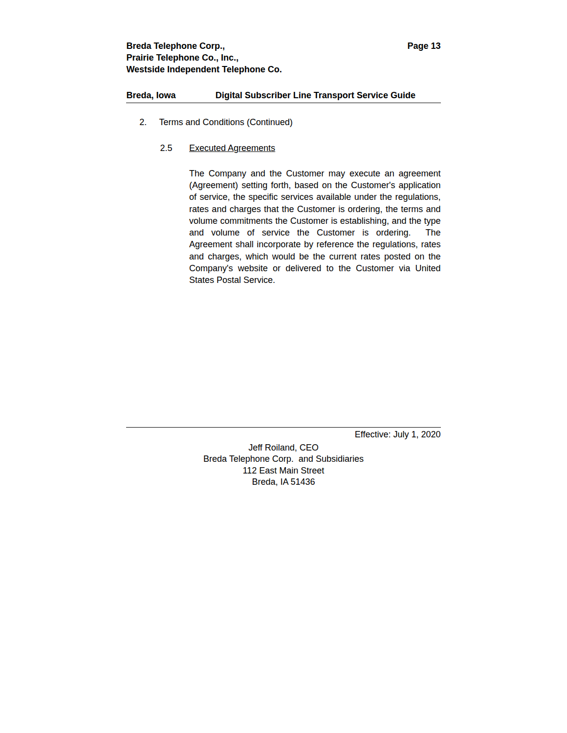Breda Telephone Corp.,
Prairie Telephone Co., Inc.,
Westside Independent Telephone Co.
Page 13
Breda, Iowa
Digital Subscriber Line Transport Service Guide
2.
Terms and Conditions (Continued)
2.5
Executed Agreements
The Company and the Customer may execute an agreement (Agreement) setting forth, based on the Customer's application of service, the specific services available under the regulations, rates and charges that the Customer is ordering, the terms and volume commitments the Customer is establishing, and the type and volume of service the Customer is ordering. The Agreement shall incorporate by reference the regulations, rates and charges, which would be the current rates posted on the Company's website or delivered to the Customer via United States Postal Service.
Effective: July 1, 2020
Jeff Roiland, CEO
Breda Telephone Corp. and Subsidiaries
112 East Main Street
Breda, IA 51436